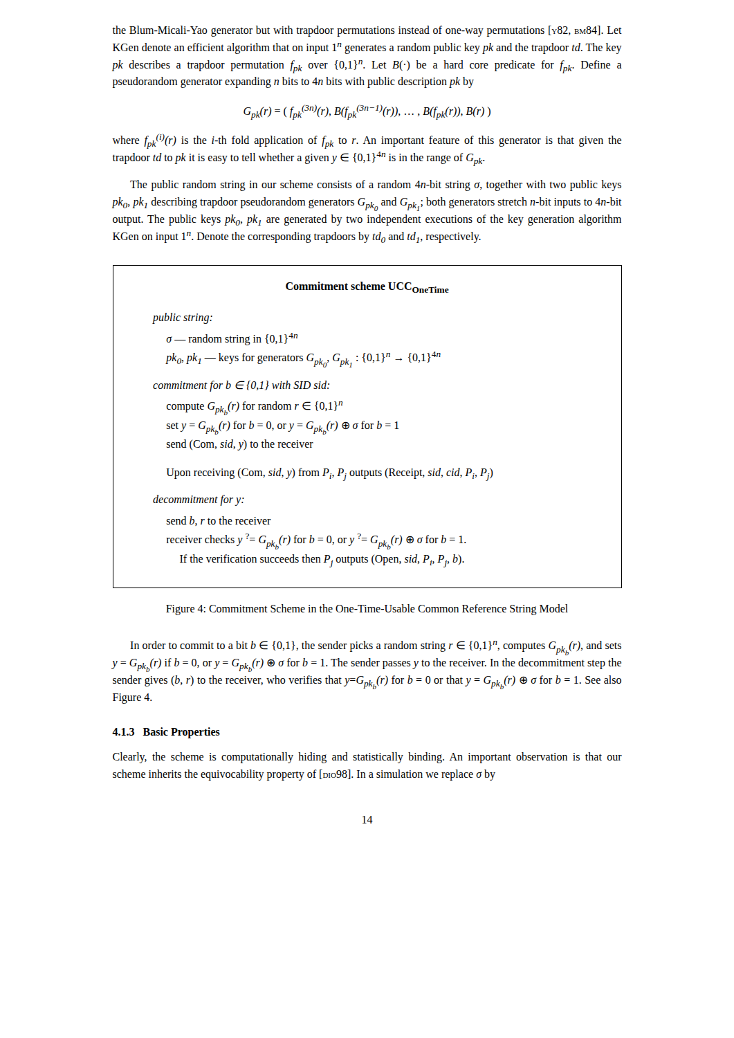the Blum-Micali-Yao generator but with trapdoor permutations instead of one-way permutations [y82, bm84]. Let KGen denote an efficient algorithm that on input 1n generates a random public key pk and the trapdoor td. The key pk describes a trapdoor permutation fpk over {0,1}n. Let B(·) be a hard core predicate for fpk. Define a pseudorandom generator expanding n bits to 4n bits with public description pk by
Gpk(r) = ( fpk(3n)(r), B(fpk(3n−1)(r)), … , B(fpk(r)), B(r) )
where fpk(i)(r) is the i-th fold application of fpk to r. An important feature of this generator is that given the trapdoor td to pk it is easy to tell whether a given y ∈ {0,1}4n is in the range of Gpk.
The public random string in our scheme consists of a random 4n-bit string σ, together with two public keys pk0, pk1 describing trapdoor pseudorandom generators Gpk0 and Gpk1; both generators stretch n-bit inputs to 4n-bit output. The public keys pk0, pk1 are generated by two independent executions of the key generation algorithm KGen on input 1n. Denote the corresponding trapdoors by td0 and td1, respectively.
Commitment scheme UCCOneTime
public string:
σ — random string in {0,1}4n
pk0, pk1 — keys for generators Gpk0, Gpk1 : {0,1}n → {0,1}4n
commitment for b ∈ {0,1} with SID sid:
compute Gpkb(r) for random r ∈ {0,1}n
set y = Gpkb(r) for b = 0, or y = Gpkb(r) ⊕ σ for b = 1
send (Com, sid, y) to the receiver
Upon receiving (Com, sid, y) from Pi, Pj outputs (Receipt, sid, cid, Pi, Pj)
decommitment for y:
send b, r to the receiver
receiver checks y ?= Gpkb(r) for b = 0, or y ?= Gpkb(r) ⊕ σ for b = 1.
If the verification succeeds then Pj outputs (Open, sid, Pi, Pj, b).
Figure 4: Commitment Scheme in the One-Time-Usable Common Reference String Model
In order to commit to a bit b ∈ {0,1}, the sender picks a random string r ∈ {0,1}n, computes Gpkb(r), and sets y = Gpkb(r) if b = 0, or y = Gpkb(r) ⊕ σ for b = 1. The sender passes y to the receiver. In the decommitment step the sender gives (b, r) to the receiver, who verifies that y=Gpkb(r) for b = 0 or that y = Gpkb(r) ⊕ σ for b = 1. See also Figure 4.
4.1.3 Basic Properties
Clearly, the scheme is computationally hiding and statistically binding. An important observation is that our scheme inherits the equivocability property of [dio98]. In a simulation we replace σ by
14